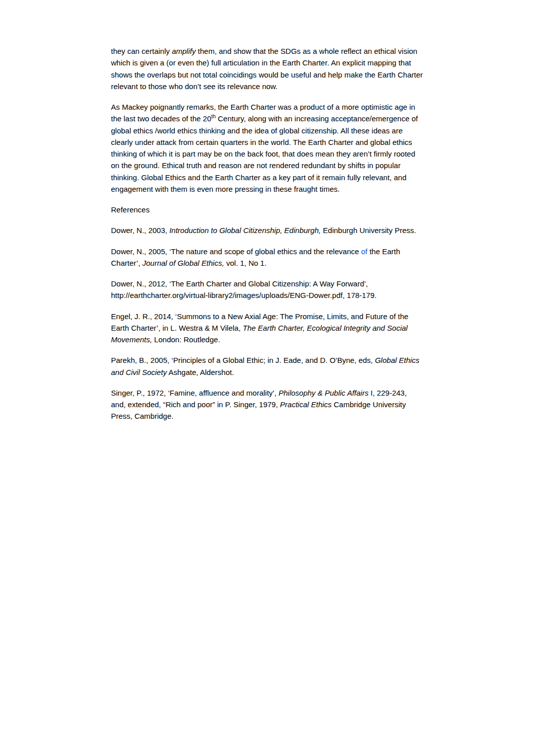they can certainly amplify them, and show that the SDGs as a whole reflect an ethical vision which is given a (or even the) full articulation in the Earth Charter. An explicit mapping that shows the overlaps but not total coincidings would be useful and help make the Earth Charter relevant to those who don’t see its relevance now.
As Mackey poignantly remarks, the Earth Charter was a product of a more optimistic age in the last two decades of the 20th Century, along with an increasing acceptance/emergence of global ethics /world ethics thinking and the idea of global citizenship. All these ideas are clearly under attack from certain quarters in the world. The Earth Charter and global ethics thinking of which it is part may be on the back foot, that does mean they aren’t firmly rooted on the ground. Ethical truth and reason are not rendered redundant by shifts in popular thinking. Global Ethics and the Earth Charter as a key part of it remain fully relevant, and engagement with them is even more pressing in these fraught times.
References
Dower, N., 2003, Introduction to Global Citizenship, Edinburgh, Edinburgh University Press.
Dower, N., 2005, ‘The nature and scope of global ethics and the relevance of the Earth Charter’, Journal of Global Ethics, vol. 1, No 1.
Dower, N., 2012, ‘The Earth Charter and Global Citizenship: A Way Forward’, http://earthcharter.org/virtual-library2/images/uploads/ENG-Dower.pdf, 178-179.
Engel, J. R., 2014, ‘Summons to a New Axial Age: The Promise, Limits, and Future of the Earth Charter’, in L. Westra & M Vilela, The Earth Charter, Ecological Integrity and Social Movements, London: Routledge.
Parekh, B., 2005, ‘Principles of a Global Ethic; in J. Eade, and D. O’Byne, eds, Global Ethics and Civil Society Ashgate, Aldershot.
Singer, P., 1972, ‘Famine, affluence and morality’, Philosophy & Public Affairs I, 229-243, and, extended, “Rich and poor” in P. Singer, 1979, Practical Ethics Cambridge University Press, Cambridge.